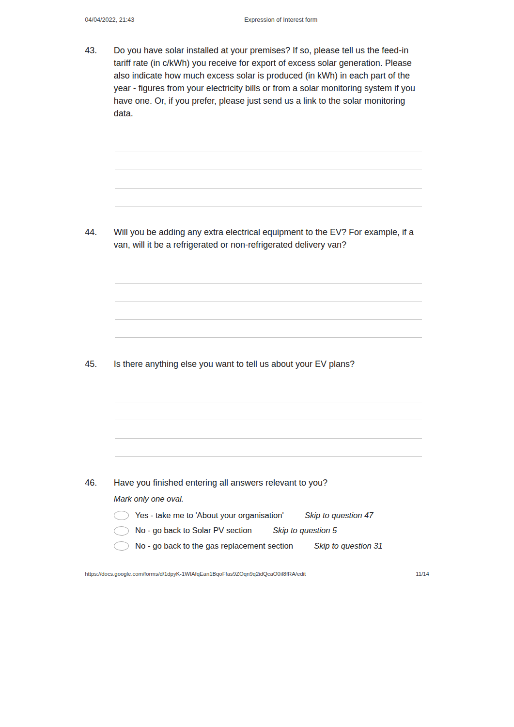04/04/2022, 21:43
Expression of Interest form
43.
Do you have solar installed at your premises? If so, please tell us the feed-in tariff rate (in c/kWh) you receive for export of excess solar generation. Please also indicate how much excess solar is produced (in kWh) in each part of the year - figures from your electricity bills or from a solar monitoring system if you have one. Or, if you prefer, please just send us a link to the solar monitoring data.
44.
Will you be adding any extra electrical equipment to the EV? For example, if a van, will it be a refrigerated or non-refrigerated delivery van?
45.
Is there anything else you want to tell us about your EV plans?
46.
Have you finished entering all answers relevant to you?
Mark only one oval.
Yes - take me to 'About your organisation' Skip to question 47
No - go back to Solar PV section Skip to question 5
No - go back to the gas replacement section Skip to question 31
https://docs.google.com/forms/d/1dpyK-1WIAfqEan1BqoFfas9ZOqn9q2idQcaO0iI8fRA/edit
11/14